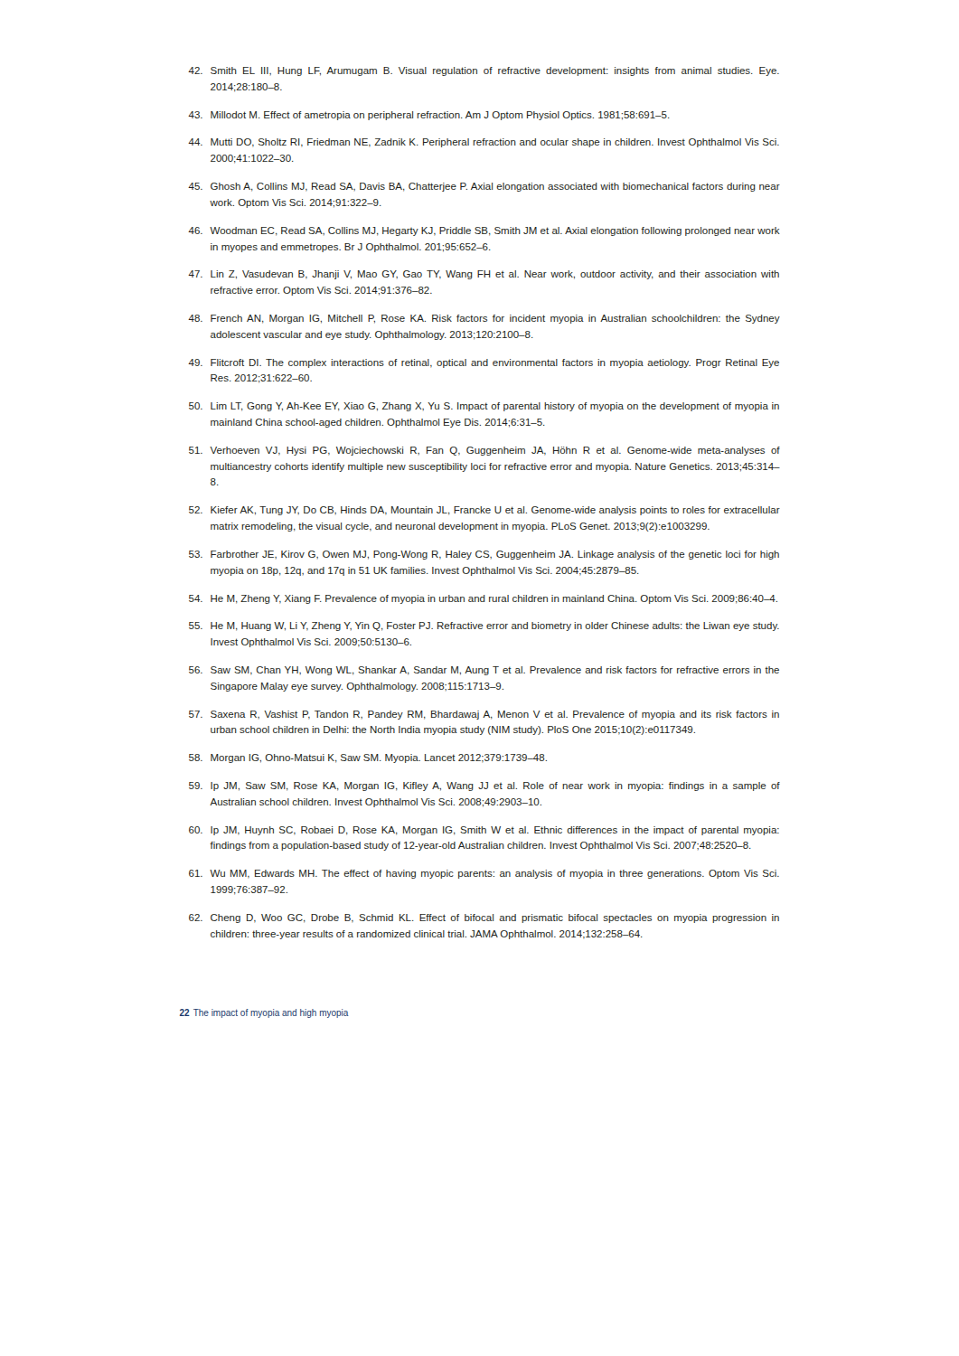42. Smith EL III, Hung LF, Arumugam B. Visual regulation of refractive development: insights from animal studies. Eye. 2014;28:180–8.
43. Millodot M. Effect of ametropia on peripheral refraction. Am J Optom Physiol Optics. 1981;58:691–5.
44. Mutti DO, Sholtz RI, Friedman NE, Zadnik K. Peripheral refraction and ocular shape in children. Invest Ophthalmol Vis Sci. 2000;41:1022–30.
45. Ghosh A, Collins MJ, Read SA, Davis BA, Chatterjee P. Axial elongation associated with biomechanical factors during near work. Optom Vis Sci. 2014;91:322–9.
46. Woodman EC, Read SA, Collins MJ, Hegarty KJ, Priddle SB, Smith JM et al. Axial elongation following prolonged near work in myopes and emmetropes. Br J Ophthalmol. 201;95:652–6.
47. Lin Z, Vasudevan B, Jhanji V, Mao GY, Gao TY, Wang FH et al. Near work, outdoor activity, and their association with refractive error. Optom Vis Sci. 2014;91:376–82.
48. French AN, Morgan IG, Mitchell P, Rose KA. Risk factors for incident myopia in Australian schoolchildren: the Sydney adolescent vascular and eye study. Ophthalmology. 2013;120:2100–8.
49. Flitcroft DI. The complex interactions of retinal, optical and environmental factors in myopia aetiology. Progr Retinal Eye Res. 2012;31:622–60.
50. Lim LT, Gong Y, Ah-Kee EY, Xiao G, Zhang X, Yu S. Impact of parental history of myopia on the development of myopia in mainland China school-aged children. Ophthalmol Eye Dis. 2014;6:31–5.
51. Verhoeven VJ, Hysi PG, Wojciechowski R, Fan Q, Guggenheim JA, Höhn R et al. Genome-wide meta-analyses of multiancestry cohorts identify multiple new susceptibility loci for refractive error and myopia. Nature Genetics. 2013;45:314–8.
52. Kiefer AK, Tung JY, Do CB, Hinds DA, Mountain JL, Francke U et al. Genome-wide analysis points to roles for extracellular matrix remodeling, the visual cycle, and neuronal development in myopia. PLoS Genet. 2013;9(2):e1003299.
53. Farbrother JE, Kirov G, Owen MJ, Pong-Wong R, Haley CS, Guggenheim JA. Linkage analysis of the genetic loci for high myopia on 18p, 12q, and 17q in 51 UK families. Invest Ophthalmol Vis Sci. 2004;45:2879–85.
54. He M, Zheng Y, Xiang F. Prevalence of myopia in urban and rural children in mainland China. Optom Vis Sci. 2009;86:40–4.
55. He M, Huang W, Li Y, Zheng Y, Yin Q, Foster PJ. Refractive error and biometry in older Chinese adults: the Liwan eye study. Invest Ophthalmol Vis Sci. 2009;50:5130–6.
56. Saw SM, Chan YH, Wong WL, Shankar A, Sandar M, Aung T et al. Prevalence and risk factors for refractive errors in the Singapore Malay eye survey. Ophthalmology. 2008;115:1713–9.
57. Saxena R, Vashist P, Tandon R, Pandey RM, Bhardawaj A, Menon V et al. Prevalence of myopia and its risk factors in urban school children in Delhi: the North India myopia study (NIM study). PloS One 2015;10(2):e0117349.
58. Morgan IG, Ohno-Matsui K, Saw SM. Myopia. Lancet 2012;379:1739–48.
59. Ip JM, Saw SM, Rose KA, Morgan IG, Kifley A, Wang JJ et al. Role of near work in myopia: findings in a sample of Australian school children. Invest Ophthalmol Vis Sci. 2008;49:2903–10.
60. Ip JM, Huynh SC, Robaei D, Rose KA, Morgan IG, Smith W et al. Ethnic differences in the impact of parental myopia: findings from a population-based study of 12-year-old Australian children. Invest Ophthalmol Vis Sci. 2007;48:2520–8.
61. Wu MM, Edwards MH. The effect of having myopic parents: an analysis of myopia in three generations. Optom Vis Sci. 1999;76:387–92.
62. Cheng D, Woo GC, Drobe B, Schmid KL. Effect of bifocal and prismatic bifocal spectacles on myopia progression in children: three-year results of a randomized clinical trial. JAMA Ophthalmol. 2014;132:258–64.
22 The impact of myopia and high myopia